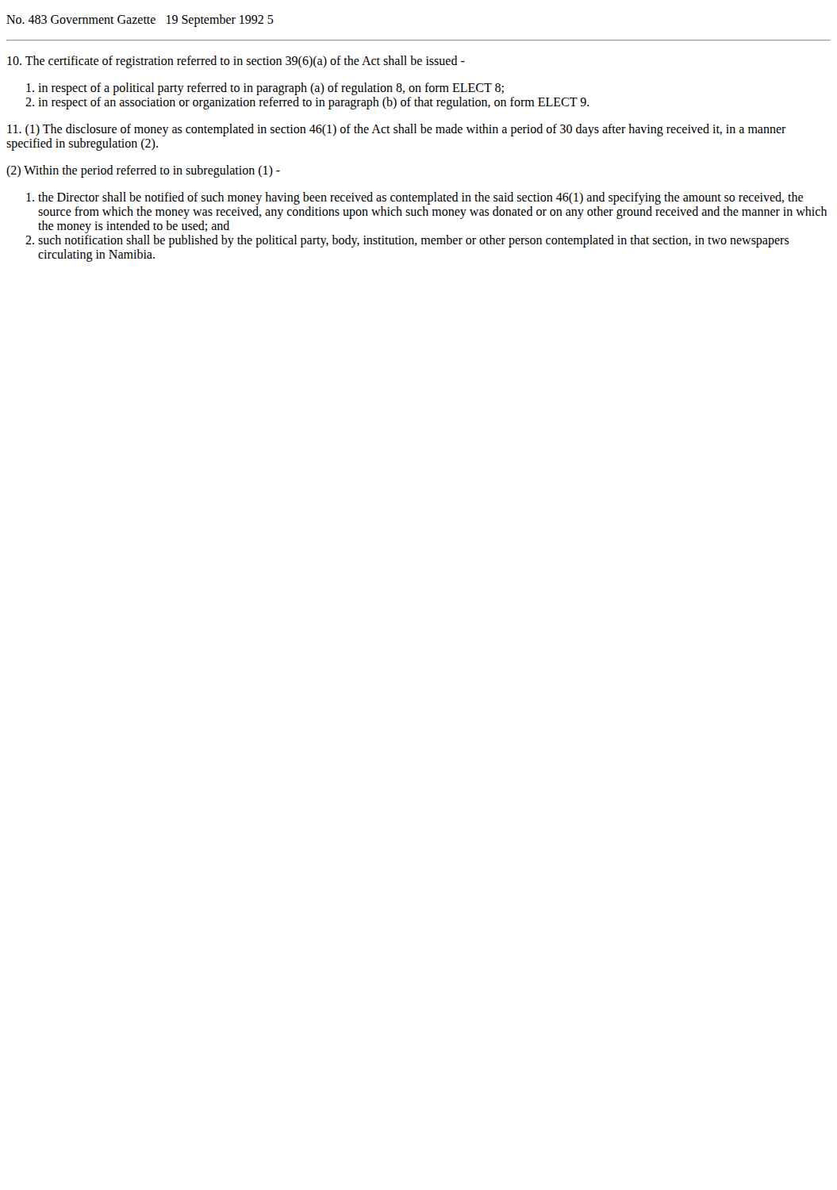No. 483 Government Gazette 19 September 1992 5
10. The certificate of registration referred to in section 39(6)(a) of the Act shall be issued -
in respect of a political party referred to in paragraph (a) of regulation 8, on form ELECT 8;
in respect of an association or organization referred to in paragraph (b) of that regulation, on form ELECT 9.
11. (1) The disclosure of money as contemplated in section 46(1) of the Act shall be made within a period of 30 days after having received it, in a manner specified in subregulation (2).
(2) Within the period referred to in subregulation (1) -
the Director shall be notified of such money having been received as contemplated in the said section 46(1) and specifying the amount so received, the source from which the money was received, any conditions upon which such money was donated or on any other ground received and the manner in which the money is intended to be used; and
such notification shall be published by the political party, body, institution, member or other person contemplated in that section, in two newspapers circulating in Namibia.